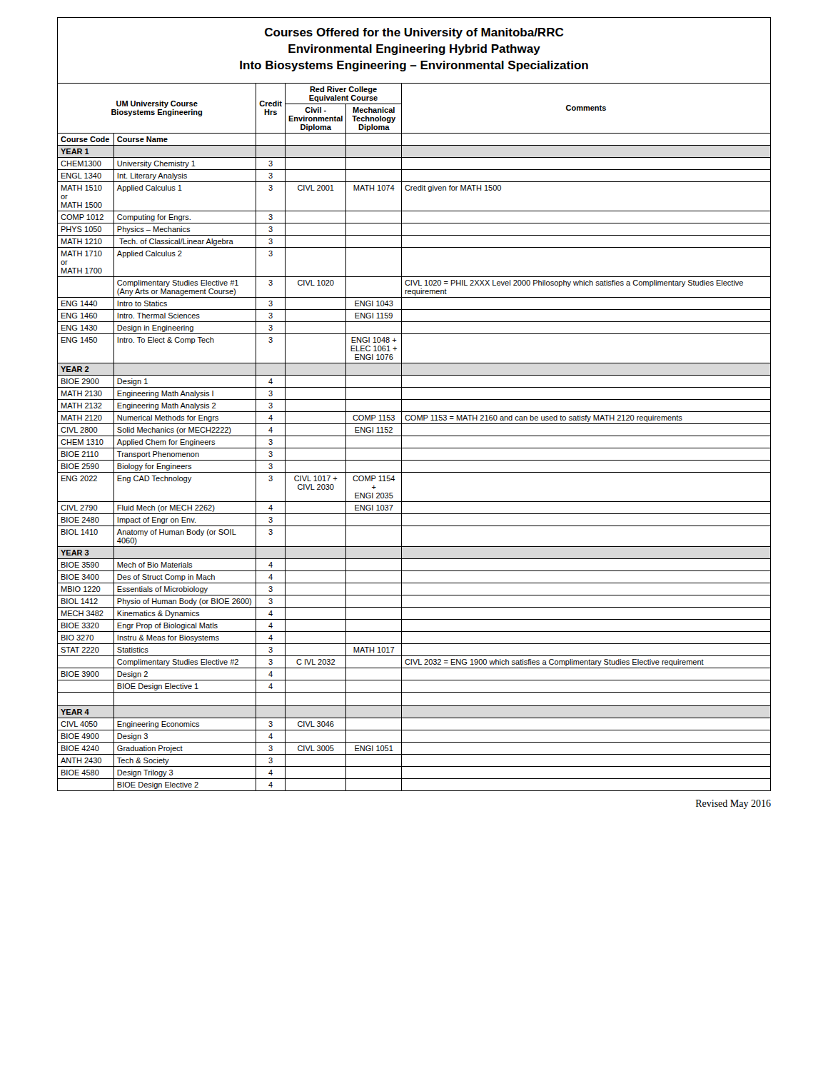Courses Offered for the University of Manitoba/RRC Environmental Engineering Hybrid Pathway Into Biosystems Engineering – Environmental Specialization
| UM University Course Biosystems Engineering | Credit Hrs | Red River College Equivalent Course | Comments |
| --- | --- | --- | --- |
| Civil - Environmental Diploma | Mechanical Technology Diploma |
| Course Code | Course Name | | | | |
| YEAR 1 | | | | | |
| CHEM1300 | University Chemistry 1 | 3 | | | |
| ENGL 1340 | Int. Literary Analysis | 3 | | | |
| MATH 1510 or MATH 1500 | Applied Calculus 1 | 3 | CIVL 2001 | MATH 1074 | Credit given for MATH 1500 |
| COMP 1012 | Computing for Engrs. | 3 | | | |
| PHYS 1050 | Physics – Mechanics | 3 | | | |
| MATH 1210 | Tech. of Classical/Linear Algebra | 3 | | | |
| MATH 1710 or MATH 1700 | Applied Calculus 2 | 3 | | | |
| | Complimentary Studies Elective #1 (Any Arts or Management Course) | 3 | CIVL 1020 | | CIVL 1020 = PHIL 2XXX Level 2000 Philosophy which satisfies a Complimentary Studies Elective requirement |
| ENG 1440 | Intro to Statics | 3 | | ENGI 1043 | |
| ENG 1460 | Intro. Thermal Sciences | 3 | | ENGI 1159 | |
| ENG 1430 | Design in Engineering | 3 | | | |
| ENG 1450 | Intro. To Elect & Comp Tech | 3 | | ENGI 1048 + ELEC 1061 + ENGI 1076 | |
| YEAR 2 | | | | | |
| BIOE 2900 | Design 1 | 4 | | | |
| MATH 2130 | Engineering Math Analysis I | 3 | | | |
| MATH 2132 | Engineering Math Analysis 2 | 3 | | | |
| MATH 2120 | Numerical Methods for Engrs | 4 | | COMP 1153 | COMP 1153 = MATH 2160 and can be used to satisfy MATH 2120 requirements |
| CIVL 2800 | Solid Mechanics (or MECH2222) | 4 | | ENGI 1152 | |
| CHEM 1310 | Applied Chem for Engineers | 3 | | | |
| BIOE 2110 | Transport Phenomenon | 3 | | | |
| BIOE 2590 | Biology for Engineers | 3 | | | |
| ENG 2022 | Eng CAD Technology | 3 | CIVL 1017 + CIVL 2030 | COMP 1154 + ENGI 2035 | |
| CIVL 2790 | Fluid Mech (or MECH 2262) | 4 | | ENGI 1037 | |
| BIOE 2480 | Impact of Engr on Env. | 3 | | | |
| BIOL 1410 | Anatomy of Human Body (or SOIL 4060) | 3 | | | |
| YEAR 3 | | | | | |
| BIOE 3590 | Mech of Bio Materials | 4 | | | |
| BIOE 3400 | Des of Struct Comp in Mach | 4 | | | |
| MBIO 1220 | Essentials of Microbiology | 3 | | | |
| BIOL 1412 | Physio of Human Body (or BIOE 2600) | 3 | | | |
| MECH 3482 | Kinematics & Dynamics | 4 | | | |
| BIOE 3320 | Engr Prop of Biological Matls | 4 | | | |
| BIO 3270 | Instru & Meas for Biosystems | 4 | | | |
| STAT 2220 | Statistics | 3 | | MATH 1017 | |
| | Complimentary Studies Elective #2 | 3 | C IVL 2032 | | CIVL 2032 = ENG 1900 which satisfies a Complimentary Studies Elective requirement |
| BIOE 3900 | Design 2 | 4 | | | |
| | BIOE Design Elective 1 | 4 | | | |
| YEAR 4 | | | | | |
| CIVL 4050 | Engineering Economics | 3 | CIVL 3046 | | |
| BIOE 4900 | Design 3 | 4 | | | |
| BIOE 4240 | Graduation Project | 3 | CIVL 3005 | ENGI 1051 | |
| ANTH 2430 | Tech & Society | 3 | | | |
| BIOE 4580 | Design Trilogy 3 | 4 | | | |
| | BIOE Design Elective 2 | 4 | | | |
Revised May 2016